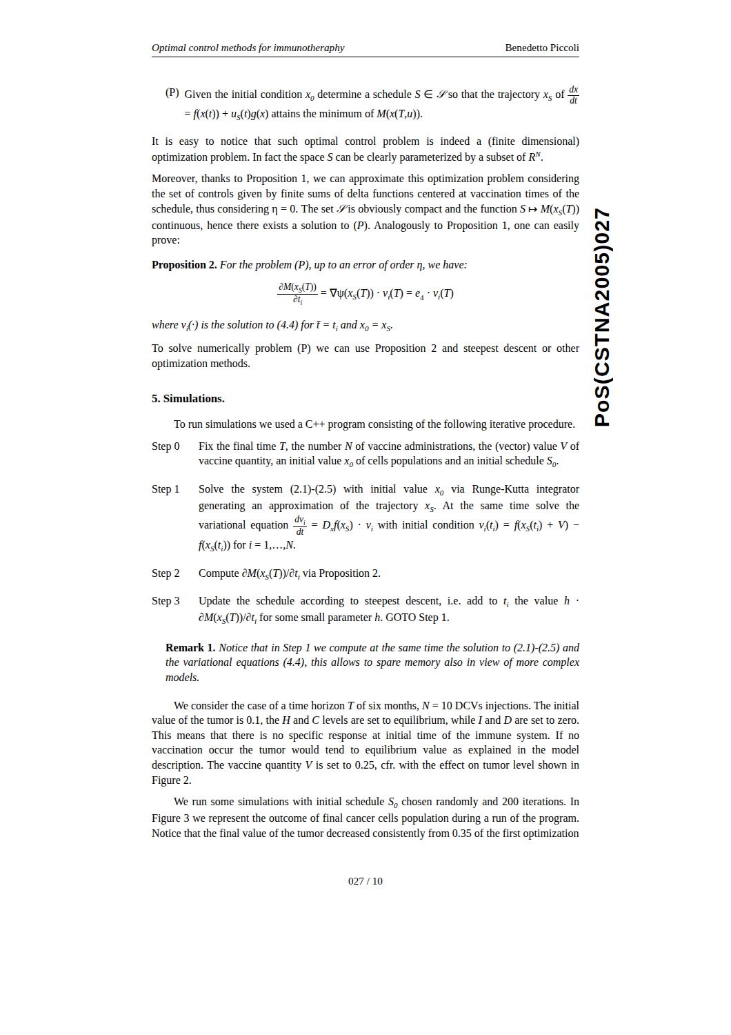Optimal control methods for immunotheraphy
Benedetto Piccoli
PoS(CSTNA2005)027
(P)
Given the initial condition x0 determine a schedule S ∈ 𝒮 so that the trajectory xS of dx dt = f(x(t)) + uS(t)g(x) attains the minimum of M(x(T,u)).
It is easy to notice that such optimal control problem is indeed a (finite dimensional) optimization problem. In fact the space S can be clearly parameterized by a subset of RN.
Moreover, thanks to Proposition 1, we can approximate this optimization problem considering the set of controls given by finite sums of delta functions centered at vaccination times of the schedule, thus considering η = 0. The set 𝒮 is obviously compact and the function S ↦ M(xS(T)) continuous, hence there exists a solution to (P). Analogously to Proposition 1, one can easily prove:
Proposition 2. For the problem (P), up to an error of order η, we have:
∂M(xS(T))∂ti = ∇ψ(xS(T)) · vi(T) = e4 · vi(T)
where vi(·) is the solution to (4.4) for t̄ = ti and x0 = xS.
To solve numerically problem (P) we can use Proposition 2 and steepest descent or other optimization methods.
5. Simulations.
To run simulations we used a C++ program consisting of the following iterative procedure.
Step 0
Fix the final time T, the number N of vaccine administrations, the (vector) value V of vaccine quantity, an initial value x0 of cells populations and an initial schedule S0.
Step 1
Solve the system (2.1)-(2.5) with initial value x0 via Runge-Kutta integrator generating an approximation of the trajectory xS. At the same time solve the variational equation dvi dt = Dxf(xS) · vi with initial condition vi(ti) = f(xS(ti) + V) − f(xS(ti)) for i = 1,…,N.
Step 2
Compute ∂M(xS(T))/∂ti via Proposition 2.
Step 3
Update the schedule according to steepest descent, i.e. add to ti the value h · ∂M(xS(T))/∂ti for some small parameter h. GOTO Step 1.
Remark 1. Notice that in Step 1 we compute at the same time the solution to (2.1)-(2.5) and the variational equations (4.4), this allows to spare memory also in view of more complex models.
We consider the case of a time horizon T of six months, N = 10 DCVs injections. The initial value of the tumor is 0.1, the H and C levels are set to equilibrium, while I and D are set to zero. This means that there is no specific response at initial time of the immune system. If no vaccination occur the tumor would tend to equilibrium value as explained in the model description. The vaccine quantity V is set to 0.25, cfr. with the effect on tumor level shown in Figure 2.
We run some simulations with initial schedule S0 chosen randomly and 200 iterations. In Figure 3 we represent the outcome of final cancer cells population during a run of the program. Notice that the final value of the tumor decreased consistently from 0.35 of the first optimization
027 / 10